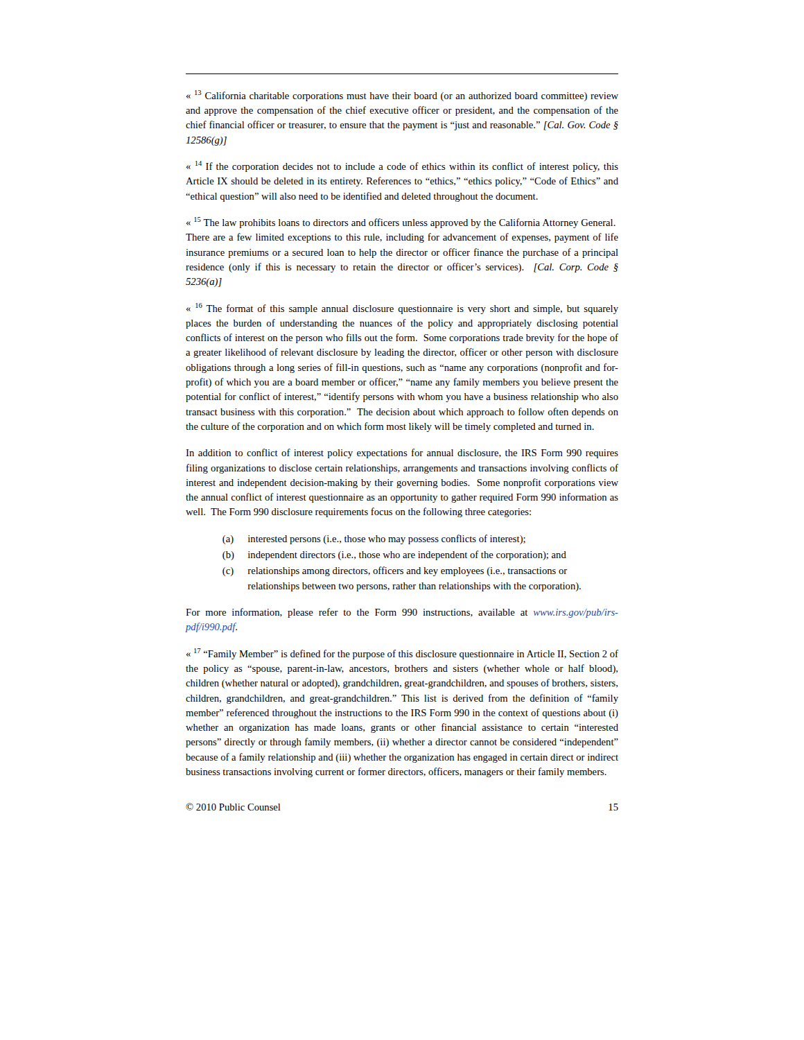« 13 California charitable corporations must have their board (or an authorized board committee) review and approve the compensation of the chief executive officer or president, and the compensation of the chief financial officer or treasurer, to ensure that the payment is “just and reasonable.” [Cal. Gov. Code § 12586(g)]
« 14 If the corporation decides not to include a code of ethics within its conflict of interest policy, this Article IX should be deleted in its entirety. References to “ethics,” “ethics policy,” “Code of Ethics” and “ethical question” will also need to be identified and deleted throughout the document.
« 15 The law prohibits loans to directors and officers unless approved by the California Attorney General. There are a few limited exceptions to this rule, including for advancement of expenses, payment of life insurance premiums or a secured loan to help the director or officer finance the purchase of a principal residence (only if this is necessary to retain the director or officer’s services). [Cal. Corp. Code § 5236(a)]
« 16 The format of this sample annual disclosure questionnaire is very short and simple, but squarely places the burden of understanding the nuances of the policy and appropriately disclosing potential conflicts of interest on the person who fills out the form. Some corporations trade brevity for the hope of a greater likelihood of relevant disclosure by leading the director, officer or other person with disclosure obligations through a long series of fill-in questions, such as “name any corporations (nonprofit and for-profit) of which you are a board member or officer,” “name any family members you believe present the potential for conflict of interest,” “identify persons with whom you have a business relationship who also transact business with this corporation.” The decision about which approach to follow often depends on the culture of the corporation and on which form most likely will be timely completed and turned in.
In addition to conflict of interest policy expectations for annual disclosure, the IRS Form 990 requires filing organizations to disclose certain relationships, arrangements and transactions involving conflicts of interest and independent decision-making by their governing bodies. Some nonprofit corporations view the annual conflict of interest questionnaire as an opportunity to gather required Form 990 information as well. The Form 990 disclosure requirements focus on the following three categories:
(a) interested persons (i.e., those who may possess conflicts of interest);
(b) independent directors (i.e., those who are independent of the corporation); and
(c) relationships among directors, officers and key employees (i.e., transactions or relationships between two persons, rather than relationships with the corporation).
For more information, please refer to the Form 990 instructions, available at www.irs.gov/pub/irs-pdf/i990.pdf.
« 17 “Family Member” is defined for the purpose of this disclosure questionnaire in Article II, Section 2 of the policy as “spouse, parent-in-law, ancestors, brothers and sisters (whether whole or half blood), children (whether natural or adopted), grandchildren, great-grandchildren, and spouses of brothers, sisters, children, grandchildren, and great-grandchildren.” This list is derived from the definition of “family member” referenced throughout the instructions to the IRS Form 990 in the context of questions about (i) whether an organization has made loans, grants or other financial assistance to certain “interested persons” directly or through family members, (ii) whether a director cannot be considered “independent” because of a family relationship and (iii) whether the organization has engaged in certain direct or indirect business transactions involving current or former directors, officers, managers or their family members.
© 2010 Public Counsel 15